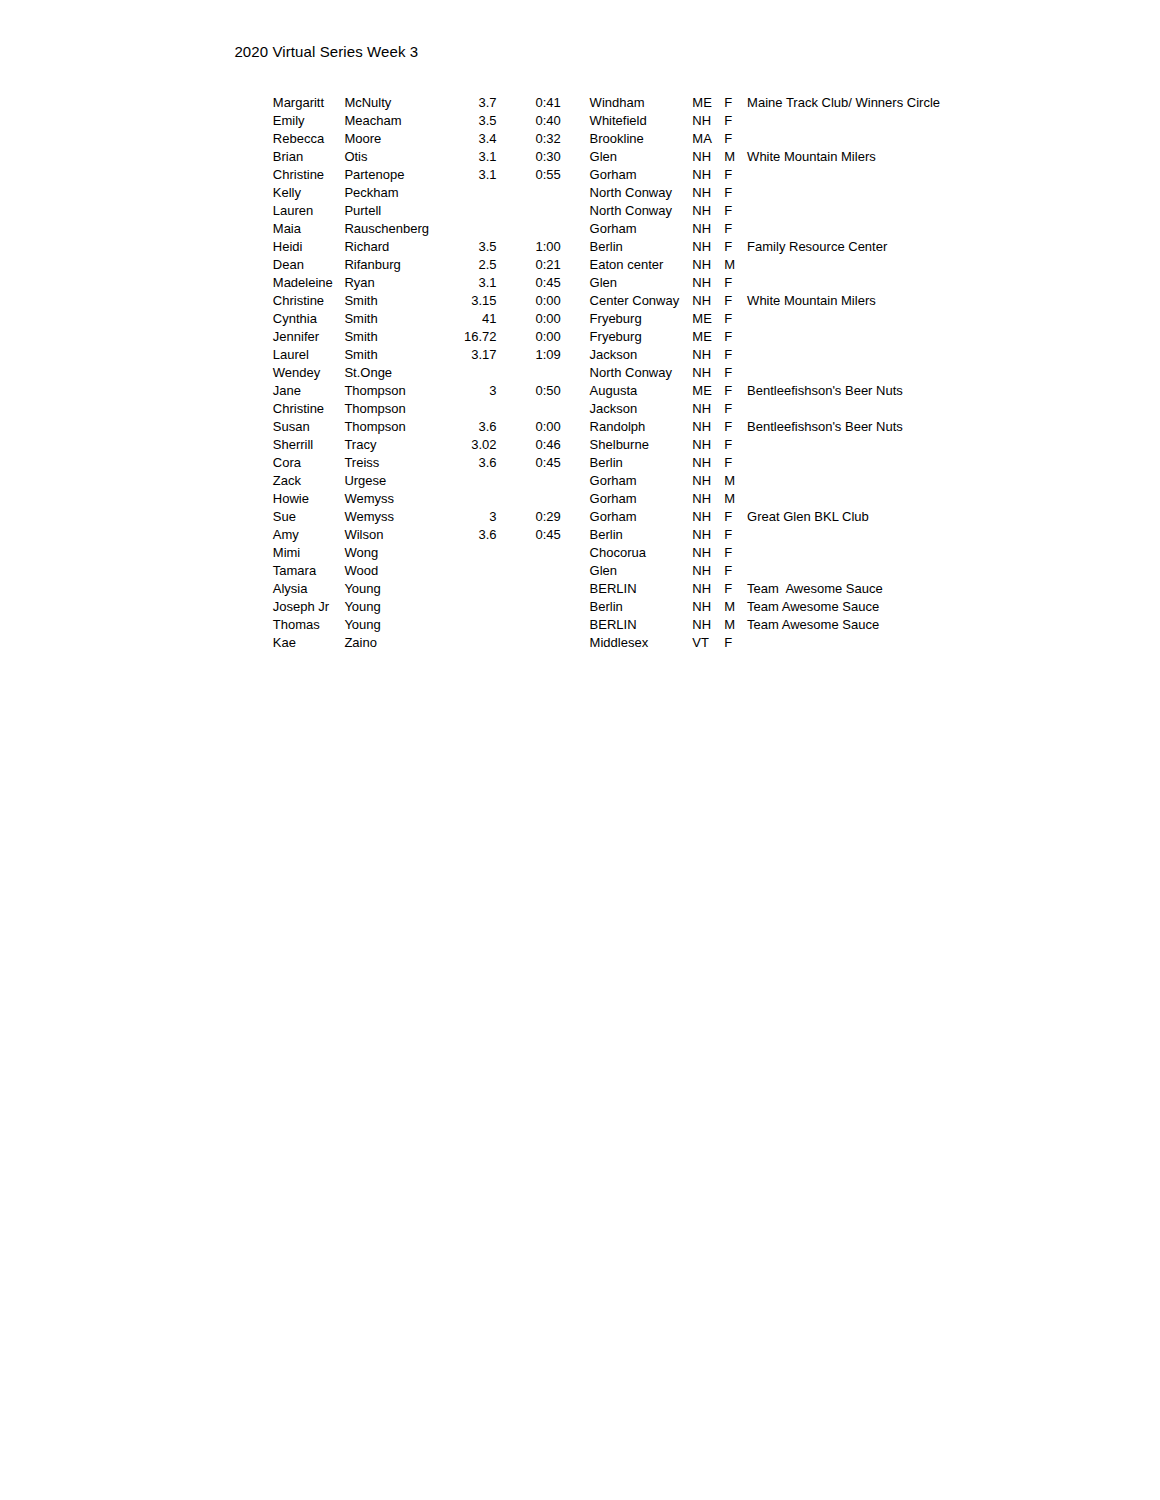2020 Virtual Series Week 3
| Margaritt | McNulty | 3.7 | 0:41 | Windham | ME | F | Maine Track Club/ Winners Circle |
| Emily | Meacham | 3.5 | 0:40 | Whitefield | NH | F | |
| Rebecca | Moore | 3.4 | 0:32 | Brookline | MA | F | |
| Brian | Otis | 3.1 | 0:30 | Glen | NH | M | White Mountain Milers |
| Christine | Partenope | 3.1 | 0:55 | Gorham | NH | F | |
| Kelly | Peckham | | | North Conway | NH | F | |
| Lauren | Purtell | | | North Conway | NH | F | |
| Maia | Rauschenberg | | | Gorham | NH | F | |
| Heidi | Richard | 3.5 | 1:00 | Berlin | NH | F | Family Resource Center |
| Dean | Rifanburg | 2.5 | 0:21 | Eaton center | NH | M | |
| Madeleine | Ryan | 3.1 | 0:45 | Glen | NH | F | |
| Christine | Smith | 3.15 | 0:00 | Center Conway | NH | F | White Mountain Milers |
| Cynthia | Smith | 41 | 0:00 | Fryeburg | ME | F | |
| Jennifer | Smith | 16.72 | 0:00 | Fryeburg | ME | F | |
| Laurel | Smith | 3.17 | 1:09 | Jackson | NH | F | |
| Wendey | St.Onge | | | North Conway | NH | F | |
| Jane | Thompson | 3 | 0:50 | Augusta | ME | F | Bentleefishson's Beer Nuts |
| Christine | Thompson | | | Jackson | NH | F | |
| Susan | Thompson | 3.6 | 0:00 | Randolph | NH | F | Bentleefishson's Beer Nuts |
| Sherrill | Tracy | 3.02 | 0:46 | Shelburne | NH | F | |
| Cora | Treiss | 3.6 | 0:45 | Berlin | NH | F | |
| Zack | Urgese | | | Gorham | NH | M | |
| Howie | Wemyss | | | Gorham | NH | M | |
| Sue | Wemyss | 3 | 0:29 | Gorham | NH | F | Great Glen BKL Club |
| Amy | Wilson | 3.6 | 0:45 | Berlin | NH | F | |
| Mimi | Wong | | | Chocorua | NH | F | |
| Tamara | Wood | | | Glen | NH | F | |
| Alysia | Young | | | BERLIN | NH | F | Team Awesome Sauce |
| Joseph Jr | Young | | | Berlin | NH | M | Team Awesome Sauce |
| Thomas | Young | | | BERLIN | NH | M | Team Awesome Sauce |
| Kae | Zaino | | | Middlesex | VT | F | |